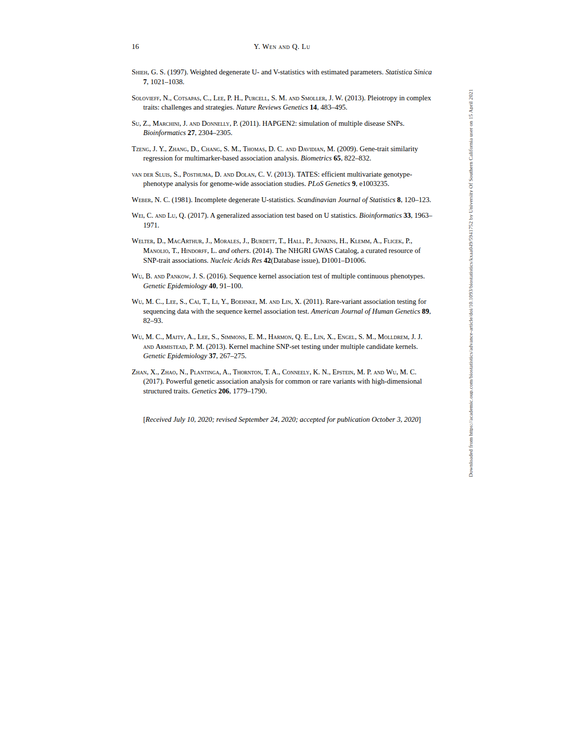Downloaded from https://academic.oup.com/biostatistics/advance-article/doi/10.1093/biostatistics/kxaa049/5941752 by University Of Southern California user on 15 April 2021
16
Y. Wen and Q. Lu
Shieh, G. S. (1997). Weighted degenerate U- and V-statistics with estimated parameters. Statistica Sinica 7, 1021–1038.
Solovieff, N., Cotsapas, C., Lee, P. H., Purcell, S. M. and Smoller, J. W. (2013). Pleiotropy in complex traits: challenges and strategies. Nature Reviews Genetics 14, 483–495.
Su, Z., Marchini, J. and Donnelly, P. (2011). HAPGEN2: simulation of multiple disease SNPs. Bioinformatics 27, 2304–2305.
Tzeng, J. Y., Zhang, D., Chang, S. M., Thomas, D. C. and Davidian, M. (2009). Gene-trait similarity regression for multimarker-based association analysis. Biometrics 65, 822–832.
van der Sluis, S., Posthuma, D. and Dolan, C. V. (2013). TATES: efficient multivariate genotype-phenotype analysis for genome-wide association studies. PLoS Genetics 9, e1003235.
Weber, N. C. (1981). Incomplete degenerate U-statistics. Scandinavian Journal of Statistics 8, 120–123.
Wei, C. and Lu, Q. (2017). A generalized association test based on U statistics. Bioinformatics 33, 1963–1971.
Welter, D., MacArthur, J., Morales, J., Burdett, T., Hall, P., Junkins, H., Klemm, A., Flicek, P., Manolio, T., Hindorff, L. and others. (2014). The NHGRI GWAS Catalog, a curated resource of SNP-trait associations. Nucleic Acids Res 42(Database issue), D1001–D1006.
Wu, B. and Pankow, J. S. (2016). Sequence kernel association test of multiple continuous phenotypes. Genetic Epidemiology 40, 91–100.
Wu, M. C., Lee, S., Cai, T., Li, Y., Boehnke, M. and Lin, X. (2011). Rare-variant association testing for sequencing data with the sequence kernel association test. American Journal of Human Genetics 89, 82–93.
Wu, M. C., Maity, A., Lee, S., Simmons, E. M., Harmon, Q. E., Lin, X., Engel, S. M., Molldrem, J. J. and Armistead, P. M. (2013). Kernel machine SNP-set testing under multiple candidate kernels. Genetic Epidemiology 37, 267–275.
Zhan, X., Zhao, N., Plantinga, A., Thornton, T. A., Conneely, K. N., Epstein, M. P. and Wu, M. C. (2017). Powerful genetic association analysis for common or rare variants with high-dimensional structured traits. Genetics 206, 1779–1790.
[Received July 10, 2020; revised September 24, 2020; accepted for publication October 3, 2020]